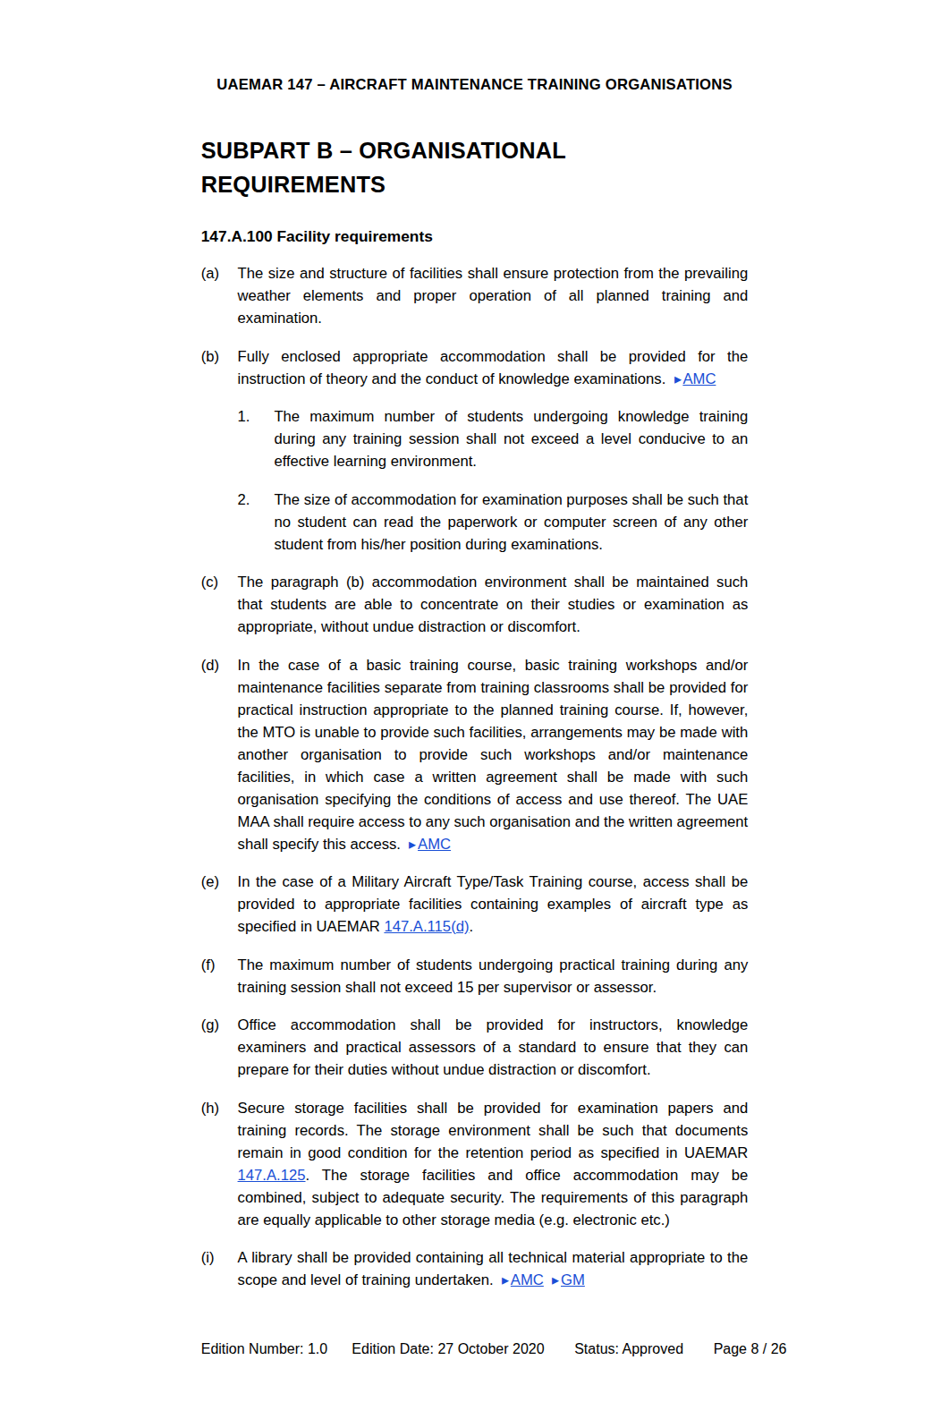UAEMAR 147 – AIRCRAFT MAINTENANCE TRAINING ORGANISATIONS
SUBPART B – ORGANISATIONAL REQUIREMENTS
147.A.100 Facility requirements
(a) The size and structure of facilities shall ensure protection from the prevailing weather elements and proper operation of all planned training and examination.
(b) Fully enclosed appropriate accommodation shall be provided for the instruction of theory and the conduct of knowledge examinations. ▸AMC
1. The maximum number of students undergoing knowledge training during any training session shall not exceed a level conducive to an effective learning environment.
2. The size of accommodation for examination purposes shall be such that no student can read the paperwork or computer screen of any other student from his/her position during examinations.
(c) The paragraph (b) accommodation environment shall be maintained such that students are able to concentrate on their studies or examination as appropriate, without undue distraction or discomfort.
(d) In the case of a basic training course, basic training workshops and/or maintenance facilities separate from training classrooms shall be provided for practical instruction appropriate to the planned training course. If, however, the MTO is unable to provide such facilities, arrangements may be made with another organisation to provide such workshops and/or maintenance facilities, in which case a written agreement shall be made with such organisation specifying the conditions of access and use thereof. The UAE MAA shall require access to any such organisation and the written agreement shall specify this access. ▸AMC
(e) In the case of a Military Aircraft Type/Task Training course, access shall be provided to appropriate facilities containing examples of aircraft type as specified in UAEMAR 147.A.115(d).
(f) The maximum number of students undergoing practical training during any training session shall not exceed 15 per supervisor or assessor.
(g) Office accommodation shall be provided for instructors, knowledge examiners and practical assessors of a standard to ensure that they can prepare for their duties without undue distraction or discomfort.
(h) Secure storage facilities shall be provided for examination papers and training records. The storage environment shall be such that documents remain in good condition for the retention period as specified in UAEMAR 147.A.125. The storage facilities and office accommodation may be combined, subject to adequate security. The requirements of this paragraph are equally applicable to other storage media (e.g. electronic etc.)
(i) A library shall be provided containing all technical material appropriate to the scope and level of training undertaken. ▸AMC ▸GM
Edition Number: 1.0 Edition Date: 27 October 2020 Status: Approved Page 8 / 26